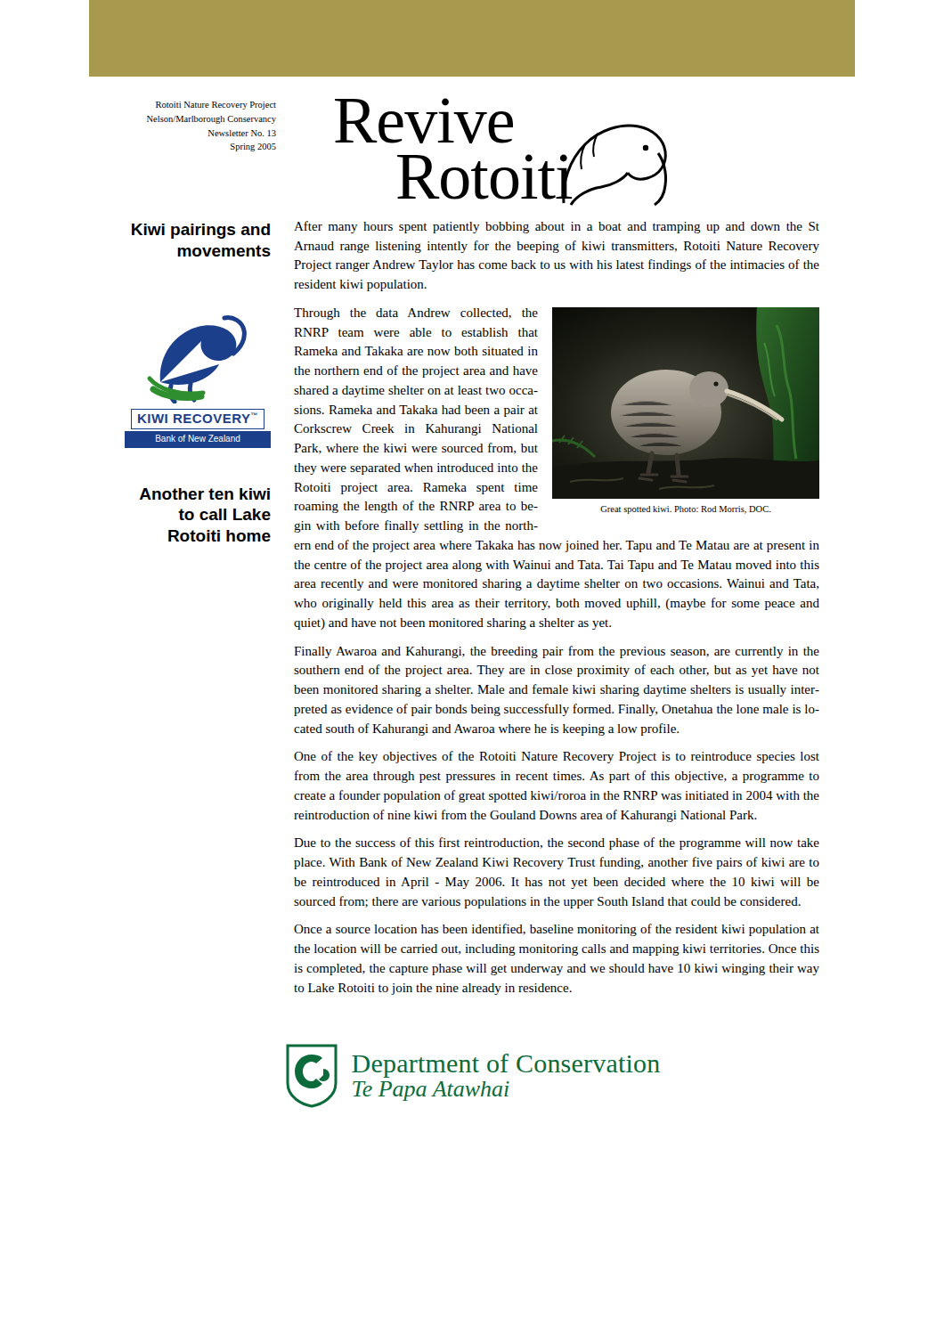Rotoiti Nature Recovery Project
Nelson/Marlborough Conservancy
Newsletter No. 13
Spring 2005
Revive Rotoiti
Kiwi pairings and movements
KIWI RECOVERY™
Bank of New Zealand
Another ten kiwi to call Lake Rotoiti home
After many hours spent patiently bobbing about in a boat and tramping up and down the St Arnaud range listening intently for the beeping of kiwi transmitters, Rotoiti Nature Recovery Project ranger Andrew Taylor has come back to us with his latest findings of the intimacies of the resident kiwi population.
Great spotted kiwi. Photo: Rod Morris, DOC.
Through the data Andrew collected, the RNRP team were able to establish that Rameka and Takaka are now both situated in the northern end of the project area and have shared a daytime shelter on at least two occasions. Rameka and Takaka had been a pair at Corkscrew Creek in Kahurangi National Park, where the kiwi were sourced from, but they were separated when introduced into the Rotoiti project area. Rameka spent time roaming the length of the RNRP area to begin with before finally settling in the northern end of the project area where Takaka has now joined her. Tapu and Te Matau are at present in the centre of the project area along with Wainui and Tata. Tai Tapu and Te Matau moved into this area recently and were monitored sharing a daytime shelter on two occasions. Wainui and Tata, who originally held this area as their territory, both moved uphill, (maybe for some peace and quiet) and have not been monitored sharing a shelter as yet.
Finally Awaroa and Kahurangi, the breeding pair from the previous season, are currently in the southern end of the project area. They are in close proximity of each other, but as yet have not been monitored sharing a shelter. Male and female kiwi sharing daytime shelters is usually interpreted as evidence of pair bonds being successfully formed. Finally, Onetahua the lone male is located south of Kahurangi and Awaroa where he is keeping a low profile.
One of the key objectives of the Rotoiti Nature Recovery Project is to reintroduce species lost from the area through pest pressures in recent times. As part of this objective, a programme to create a founder population of great spotted kiwi/roroa in the RNRP was initiated in 2004 with the reintroduction of nine kiwi from the Gouland Downs area of Kahurangi National Park.
Due to the success of this first reintroduction, the second phase of the programme will now take place. With Bank of New Zealand Kiwi Recovery Trust funding, another five pairs of kiwi are to be reintroduced in April - May 2006. It has not yet been decided where the 10 kiwi will be sourced from; there are various populations in the upper South Island that could be considered.
Once a source location has been identified, baseline monitoring of the resident kiwi population at the location will be carried out, including monitoring calls and mapping kiwi territories. Once this is completed, the capture phase will get underway and we should have 10 kiwi winging their way to Lake Rotoiti to join the nine already in residence.
Department of Conservation
Te Papa Atawhai